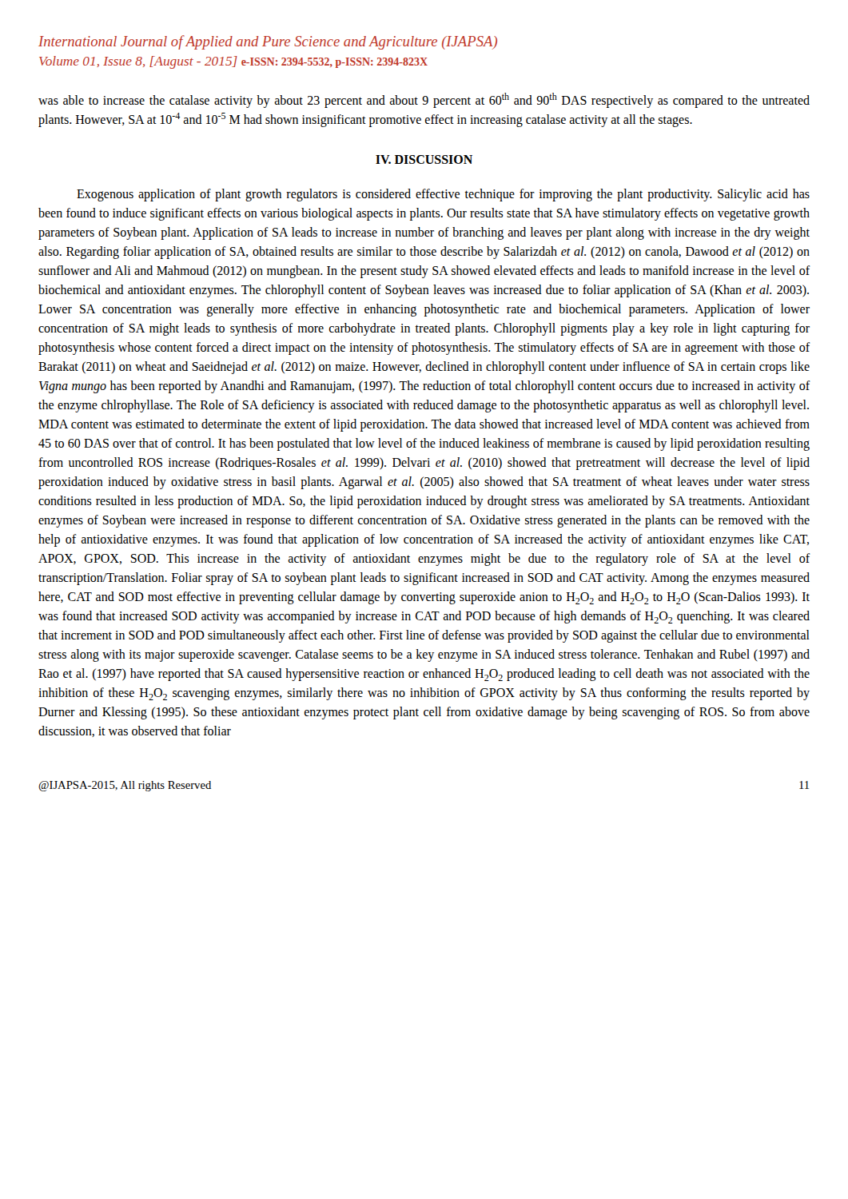International Journal of Applied and Pure Science and Agriculture (IJAPSA)
Volume 01, Issue 8, [August - 2015] e-ISSN: 2394-5532, p-ISSN: 2394-823X
was able to increase the catalase activity by about 23 percent and about 9 percent at 60th and 90th DAS respectively as compared to the untreated plants. However, SA at 10-4 and 10-5 M had shown insignificant promotive effect in increasing catalase activity at all the stages.
IV. DISCUSSION
Exogenous application of plant growth regulators is considered effective technique for improving the plant productivity. Salicylic acid has been found to induce significant effects on various biological aspects in plants. Our results state that SA have stimulatory effects on vegetative growth parameters of Soybean plant. Application of SA leads to increase in number of branching and leaves per plant along with increase in the dry weight also. Regarding foliar application of SA, obtained results are similar to those describe by Salarizdah et al. (2012) on canola, Dawood et al (2012) on sunflower and Ali and Mahmoud (2012) on mungbean. In the present study SA showed elevated effects and leads to manifold increase in the level of biochemical and antioxidant enzymes. The chlorophyll content of Soybean leaves was increased due to foliar application of SA (Khan et al. 2003). Lower SA concentration was generally more effective in enhancing photosynthetic rate and biochemical parameters. Application of lower concentration of SA might leads to synthesis of more carbohydrate in treated plants. Chlorophyll pigments play a key role in light capturing for photosynthesis whose content forced a direct impact on the intensity of photosynthesis. The stimulatory effects of SA are in agreement with those of Barakat (2011) on wheat and Saeidnejad et al. (2012) on maize. However, declined in chlorophyll content under influence of SA in certain crops like Vigna mungo has been reported by Anandhi and Ramanujam, (1997). The reduction of total chlorophyll content occurs due to increased in activity of the enzyme chlrophyllase. The Role of SA deficiency is associated with reduced damage to the photosynthetic apparatus as well as chlorophyll level. MDA content was estimated to determinate the extent of lipid peroxidation. The data showed that increased level of MDA content was achieved from 45 to 60 DAS over that of control. It has been postulated that low level of the induced leakiness of membrane is caused by lipid peroxidation resulting from uncontrolled ROS increase (Rodriques-Rosales et al. 1999). Delvari et al. (2010) showed that pretreatment will decrease the level of lipid peroxidation induced by oxidative stress in basil plants. Agarwal et al. (2005) also showed that SA treatment of wheat leaves under water stress conditions resulted in less production of MDA. So, the lipid peroxidation induced by drought stress was ameliorated by SA treatments. Antioxidant enzymes of Soybean were increased in response to different concentration of SA. Oxidative stress generated in the plants can be removed with the help of antioxidative enzymes. It was found that application of low concentration of SA increased the activity of antioxidant enzymes like CAT, APOX, GPOX, SOD. This increase in the activity of antioxidant enzymes might be due to the regulatory role of SA at the level of transcription/Translation. Foliar spray of SA to soybean plant leads to significant increased in SOD and CAT activity. Among the enzymes measured here, CAT and SOD most effective in preventing cellular damage by converting superoxide anion to H2O2 and H2O2 to H2O (Scan-Dalios 1993). It was found that increased SOD activity was accompanied by increase in CAT and POD because of high demands of H2O2 quenching. It was cleared that increment in SOD and POD simultaneously affect each other. First line of defense was provided by SOD against the cellular due to environmental stress along with its major superoxide scavenger. Catalase seems to be a key enzyme in SA induced stress tolerance. Tenhakan and Rubel (1997) and Rao et al. (1997) have reported that SA caused hypersensitive reaction or enhanced H2O2 produced leading to cell death was not associated with the inhibition of these H2O2 scavenging enzymes, similarly there was no inhibition of GPOX activity by SA thus conforming the results reported by Durner and Klessing (1995). So these antioxidant enzymes protect plant cell from oxidative damage by being scavenging of ROS. So from above discussion, it was observed that foliar
@IJAPSA-2015, All rights Reserved 11